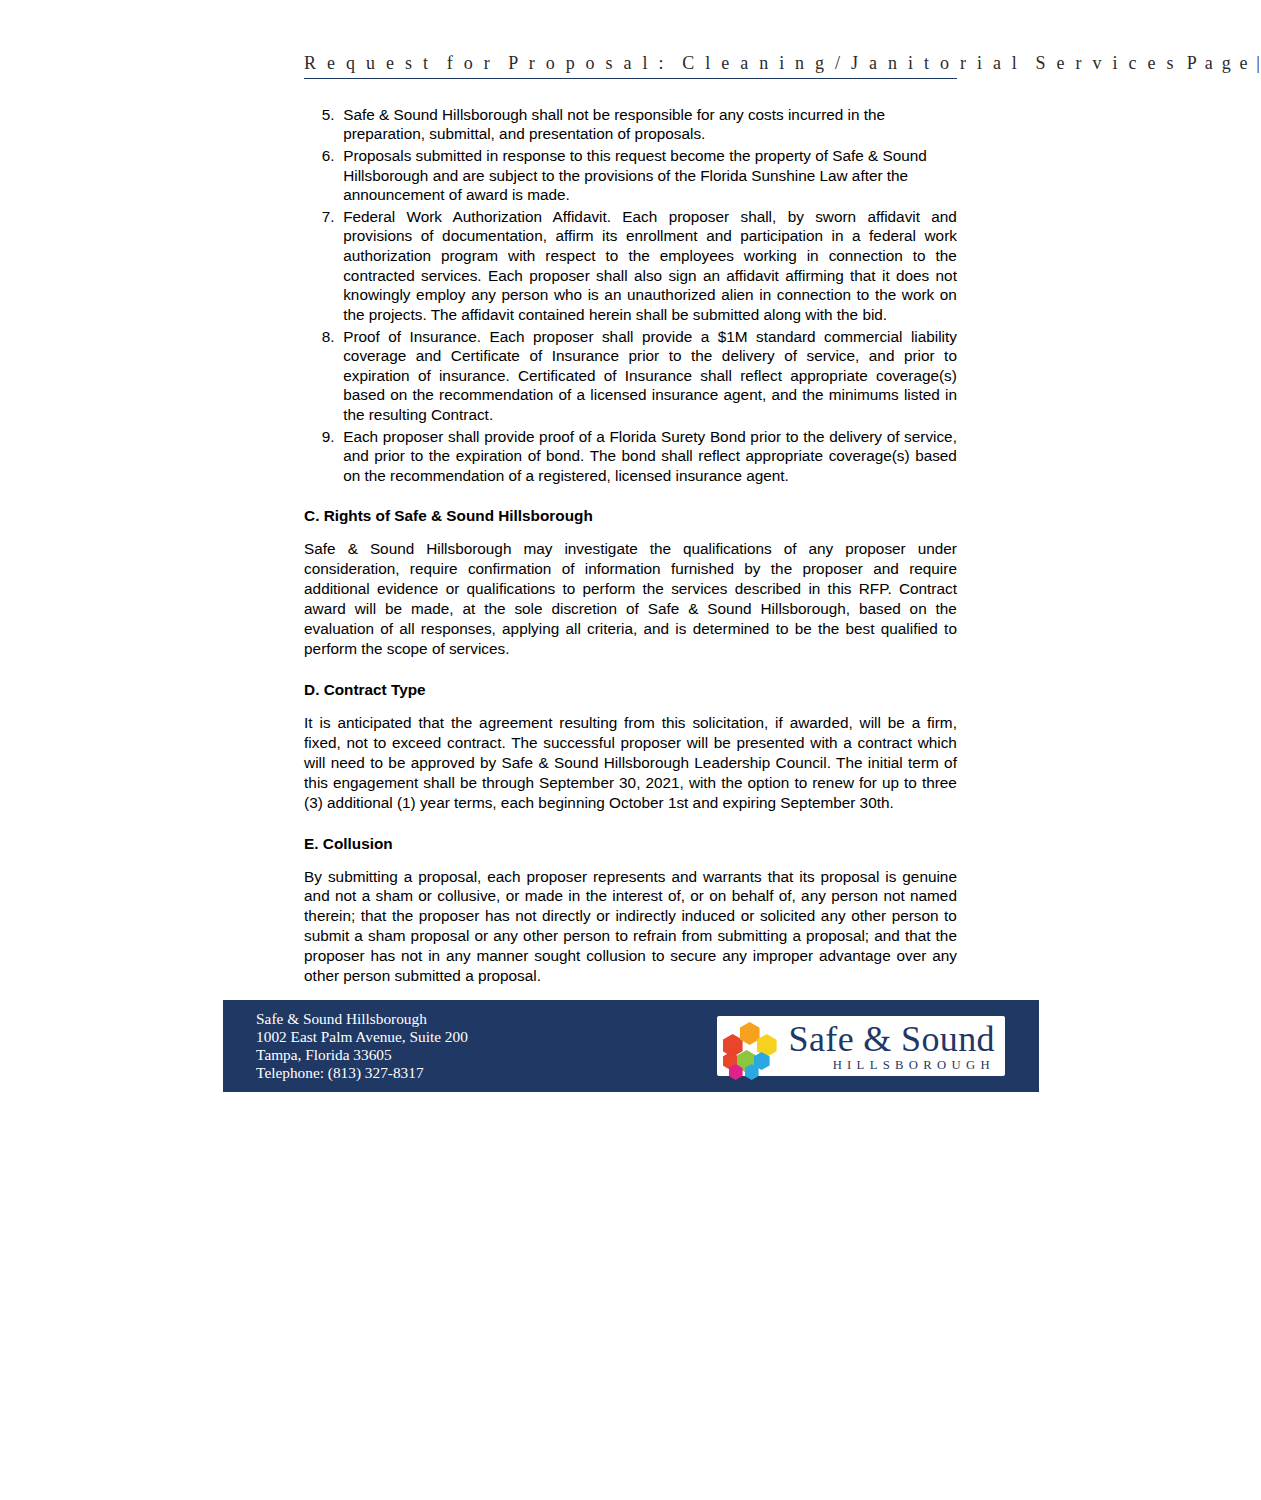R e q u e s t f o r P r o p o s a l : C l e a n i n g / J a n i t o r i a l S e r v i c e s P a g e | 4
5. Safe & Sound Hillsborough shall not be responsible for any costs incurred in the preparation, submittal, and presentation of proposals.
6. Proposals submitted in response to this request become the property of Safe & Sound Hillsborough and are subject to the provisions of the Florida Sunshine Law after the announcement of award is made.
7. Federal Work Authorization Affidavit. Each proposer shall, by sworn affidavit and provisions of documentation, affirm its enrollment and participation in a federal work authorization program with respect to the employees working in connection to the contracted services. Each proposer shall also sign an affidavit affirming that it does not knowingly employ any person who is an unauthorized alien in connection to the work on the projects. The affidavit contained herein shall be submitted along with the bid.
8. Proof of Insurance. Each proposer shall provide a $1M standard commercial liability coverage and Certificate of Insurance prior to the delivery of service, and prior to expiration of insurance. Certificated of Insurance shall reflect appropriate coverage(s) based on the recommendation of a licensed insurance agent, and the minimums listed in the resulting Contract.
9. Each proposer shall provide proof of a Florida Surety Bond prior to the delivery of service, and prior to the expiration of bond. The bond shall reflect appropriate coverage(s) based on the recommendation of a registered, licensed insurance agent.
C. Rights of Safe & Sound Hillsborough
Safe & Sound Hillsborough may investigate the qualifications of any proposer under consideration, require confirmation of information furnished by the proposer and require additional evidence or qualifications to perform the services described in this RFP. Contract award will be made, at the sole discretion of Safe & Sound Hillsborough, based on the evaluation of all responses, applying all criteria, and is determined to be the best qualified to perform the scope of services.
D. Contract Type
It is anticipated that the agreement resulting from this solicitation, if awarded, will be a firm, fixed, not to exceed contract. The successful proposer will be presented with a contract which will need to be approved by Safe & Sound Hillsborough Leadership Council. The initial term of this engagement shall be through September 30, 2021, with the option to renew for up to three (3) additional (1) year terms, each beginning October 1st and expiring September 30th.
E. Collusion
By submitting a proposal, each proposer represents and warrants that its proposal is genuine and not a sham or collusive, or made in the interest of, or on behalf of, any person not named therein; that the proposer has not directly or indirectly induced or solicited any other person to submit a sham proposal or any other person to refrain from submitting a proposal; and that the proposer has not in any manner sought collusion to secure any improper advantage over any other person submitted a proposal.
Safe & Sound Hillsborough
1002 East Palm Avenue, Suite 200
Tampa, Florida 33605
Telephone: (813) 327-8317
Safe & Sound HILLSBOROUGH